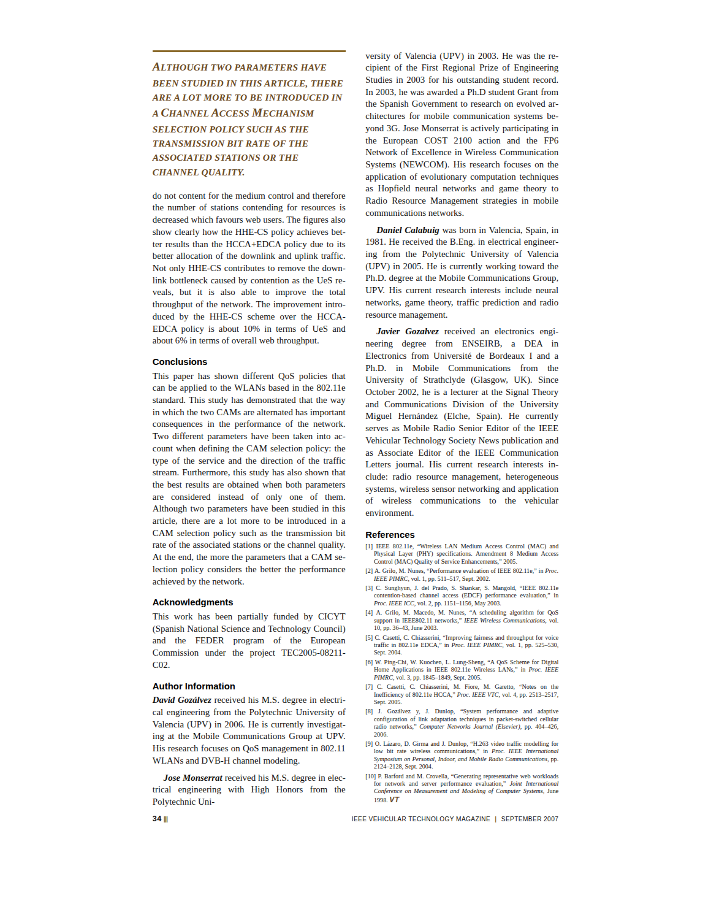ALTHOUGH TWO PARAMETERS HAVE BEEN STUDIED IN THIS ARTICLE, THERE ARE A LOT MORE TO BE INTRODUCED IN A CHANNEL ACCESS MECHANISM SELECTION POLICY SUCH AS THE TRANSMISSION BIT RATE OF THE ASSOCIATED STATIONS OR THE CHANNEL QUALITY.
do not content for the medium control and therefore the number of stations contending for resources is decreased which favours web users. The figures also show clearly how the HHE-CS policy achieves better results than the HCCA+EDCA policy due to its better allocation of the downlink and uplink traffic. Not only HHE-CS contributes to remove the downlink bottleneck caused by contention as the UeS reveals, but it is also able to improve the total throughput of the network. The improvement introduced by the HHE-CS scheme over the HCCA-EDCA policy is about 10% in terms of UeS and about 6% in terms of overall web throughput.
Conclusions
This paper has shown different QoS policies that can be applied to the WLANs based in the 802.11e standard. This study has demonstrated that the way in which the two CAMs are alternated has important consequences in the performance of the network. Two different parameters have been taken into account when defining the CAM selection policy: the type of the service and the direction of the traffic stream. Furthermore, this study has also shown that the best results are obtained when both parameters are considered instead of only one of them. Although two parameters have been studied in this article, there are a lot more to be introduced in a CAM selection policy such as the transmission bit rate of the associated stations or the channel quality. At the end, the more the parameters that a CAM selection policy considers the better the performance achieved by the network.
Acknowledgments
This work has been partially funded by CICYT (Spanish National Science and Technology Council) and the FEDER program of the European Commission under the project TEC2005-08211-C02.
Author Information
David Gozálvez received his M.S. degree in electrical engineering from the Polytechnic University of Valencia (UPV) in 2006. He is currently investigating at the Mobile Communications Group at UPV. His research focuses on QoS management in 802.11 WLANs and DVB-H channel modeling.
Jose Monserrat received his M.S. degree in electrical engineering with High Honors from the Polytechnic Uni-
versity of Valencia (UPV) in 2003. He was the recipient of the First Regional Prize of Engineering Studies in 2003 for his outstanding student record. In 2003, he was awarded a Ph.D student Grant from the Spanish Government to research on evolved architectures for mobile communication systems beyond 3G. Jose Monserrat is actively participating in the European COST 2100 action and the FP6 Network of Excellence in Wireless Communication Systems (NEWCOM). His research focuses on the application of evolutionary computation techniques as Hopfield neural networks and game theory to Radio Resource Management strategies in mobile communications networks.
Daniel Calabuig was born in Valencia, Spain, in 1981. He received the B.Eng. in electrical engineering from the Polytechnic University of Valencia (UPV) in 2005. He is currently working toward the Ph.D. degree at the Mobile Communications Group, UPV. His current research interests include neural networks, game theory, traffic prediction and radio resource management.
Javier Gozalvez received an electronics engineering degree from ENSEIRB, a DEA in Electronics from Université de Bordeaux I and a Ph.D. in Mobile Communications from the University of Strathclyde (Glasgow, UK). Since October 2002, he is a lecturer at the Signal Theory and Communications Division of the University Miguel Hernández (Elche, Spain). He currently serves as Mobile Radio Senior Editor of the IEEE Vehicular Technology Society News publication and as Associate Editor of the IEEE Communication Letters journal. His current research interests include: radio resource management, heterogeneous systems, wireless sensor networking and application of wireless communications to the vehicular environment.
References
[1] IEEE 802.11e, “Wireless LAN Medium Access Control (MAC) and Physical Layer (PHY) specifications. Amendment 8 Medium Access Control (MAC) Quality of Service Enhancements,” 2005.
[2] A. Grilo, M. Nunes, “Performance evaluation of IEEE 802.11e,” in Proc. IEEE PIMRC, vol. 1, pp. 511–517, Sept. 2002.
[3] C. Sunghyun, J. del Prado, S. Shankar, S. Mangold, “IEEE 802.11e contention-based channel access (EDCF) performance evaluation,” in Proc. IEEE ICC, vol. 2, pp. 1151–1156, May 2003.
[4] A. Grilo, M. Macedo, M. Nunes, “A scheduling algorithm for QoS support in IEEE802.11 networks,” IEEE Wireless Communications, vol. 10, pp. 36–43, June 2003.
[5] C. Casetti, C. Chiasserini, “Improving fairness and throughput for voice traffic in 802.11e EDCA,” in Proc. IEEE PIMRC, vol. 1, pp. 525–530, Sept. 2004.
[6] W. Ping-Chi, W. Kuochen, L. Lung-Sheng, “A QoS Scheme for Digital Home Applications in IEEE 802.11e Wireless LANs,” in Proc. IEEE PIMRC, vol. 3, pp. 1845–1849, Sept. 2005.
[7] C. Casetti, C. Chiasserini, M. Fiore, M. Garetto, “Notes on the Inefficiency of 802.11e HCCA,” Proc. IEEE VTC, vol. 4, pp. 2513–2517, Sept. 2005.
[8] J. Gozálvez y, J. Dunlop, “System performance and adaptive configuration of link adaptation techniques in packet-switched cellular radio networks,” Computer Networks Journal (Elsevier), pp. 404–426, 2006.
[9] O. Lázaro, D. Girma and J. Dunlop, “H.263 video traffic modelling for low bit rate wireless communications,” in Proc. IEEE International Symposium on Personal, Indoor, and Mobile Radio Communications, pp. 2124–2128, Sept. 2004.
[10] P. Barford and M. Crovella, “Generating representative web workloads for network and server performance evaluation,” Joint International Conference on Measurement and Modeling of Computer Systems, June 1998. VT
34|||
IEEE VEHICULAR TECHNOLOGY MAGAZINE | SEPTEMBER 2007